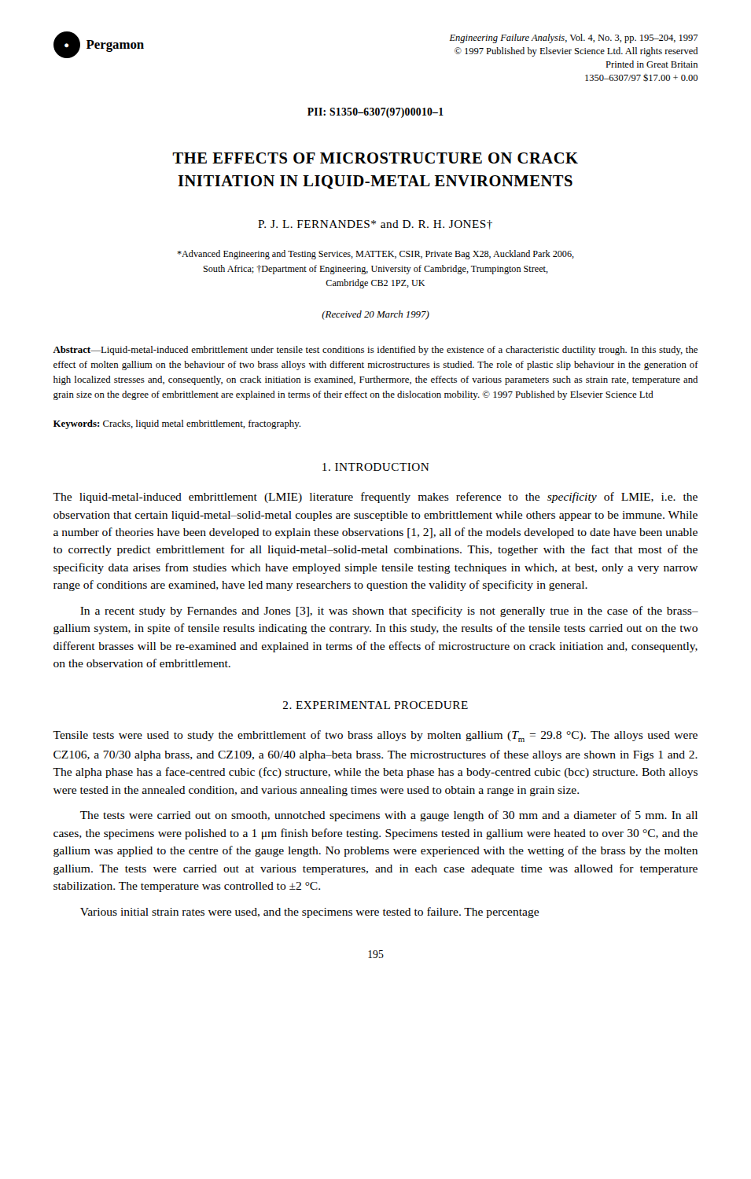●
Pergamon
Engineering Failure Analysis, Vol. 4, No. 3, pp. 195–204, 1997
© 1997 Published by Elsevier Science Ltd. All rights reserved
Printed in Great Britain
1350–6307/97 $17.00 + 0.00
PII: S1350–6307(97)00010–1
THE EFFECTS OF MICROSTRUCTURE ON CRACK
INITIATION IN LIQUID-METAL ENVIRONMENTS
P. J. L. FERNANDES* and D. R. H. JONES†
*Advanced Engineering and Testing Services, MATTEK, CSIR, Private Bag X28, Auckland Park 2006,
South Africa; †Department of Engineering, University of Cambridge, Trumpington Street,
Cambridge CB2 1PZ, UK
(Received 20 March 1997)
Abstract—Liquid-metal-induced embrittlement under tensile test conditions is identified by the existence of a characteristic ductility trough. In this study, the effect of molten gallium on the behaviour of two brass alloys with different microstructures is studied. The role of plastic slip behaviour in the generation of high localized stresses and, consequently, on crack initiation is examined, Furthermore, the effects of various parameters such as strain rate, temperature and grain size on the degree of embrittlement are explained in terms of their effect on the dislocation mobility. © 1997 Published by Elsevier Science Ltd
Keywords: Cracks, liquid metal embrittlement, fractography.
1. INTRODUCTION
The liquid-metal-induced embrittlement (LMIE) literature frequently makes reference to the specificity of LMIE, i.e. the observation that certain liquid-metal–solid-metal couples are susceptible to embrittlement while others appear to be immune. While a number of theories have been developed to explain these observations [1, 2], all of the models developed to date have been unable to correctly predict embrittlement for all liquid-metal–solid-metal combinations. This, together with the fact that most of the specificity data arises from studies which have employed simple tensile testing techniques in which, at best, only a very narrow range of conditions are examined, have led many researchers to question the validity of specificity in general.
In a recent study by Fernandes and Jones [3], it was shown that specificity is not generally true in the case of the brass–gallium system, in spite of tensile results indicating the contrary. In this study, the results of the tensile tests carried out on the two different brasses will be re-examined and explained in terms of the effects of microstructure on crack initiation and, consequently, on the observation of embrittlement.
2. EXPERIMENTAL PROCEDURE
Tensile tests were used to study the embrittlement of two brass alloys by molten gallium (Tm = 29.8 °C). The alloys used were CZ106, a 70/30 alpha brass, and CZ109, a 60/40 alpha–beta brass. The microstructures of these alloys are shown in Figs 1 and 2. The alpha phase has a face-centred cubic (fcc) structure, while the beta phase has a body-centred cubic (bcc) structure. Both alloys were tested in the annealed condition, and various annealing times were used to obtain a range in grain size.
The tests were carried out on smooth, unnotched specimens with a gauge length of 30 mm and a diameter of 5 mm. In all cases, the specimens were polished to a 1 μm finish before testing. Specimens tested in gallium were heated to over 30 °C, and the gallium was applied to the centre of the gauge length. No problems were experienced with the wetting of the brass by the molten gallium. The tests were carried out at various temperatures, and in each case adequate time was allowed for temperature stabilization. The temperature was controlled to ±2 °C.
Various initial strain rates were used, and the specimens were tested to failure. The percentage
195